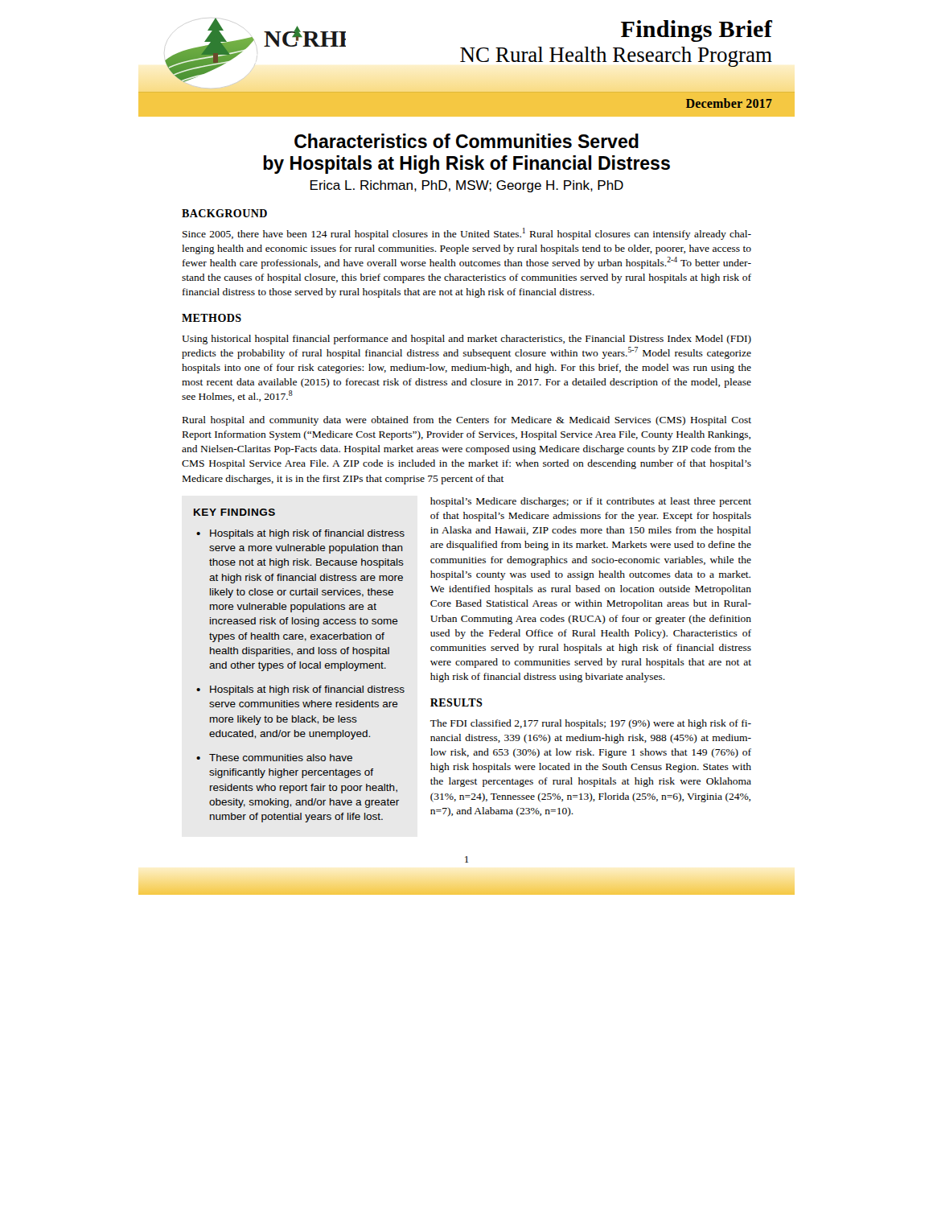NC RHRP
Findings Brief
NC Rural Health Research Program
December 2017
Characteristics of Communities Served
by Hospitals at High Risk of Financial Distress
Erica L. Richman, PhD, MSW; George H. Pink, PhD
BACKGROUND
Since 2005, there have been 124 rural hospital closures in the United States.1 Rural hospital closures can intensify already challenging health and economic issues for rural communities. People served by rural hospitals tend to be older, poorer, have access to fewer health care professionals, and have overall worse health outcomes than those served by urban hospitals.2-4 To better understand the causes of hospital closure, this brief compares the characteristics of communities served by rural hospitals at high risk of financial distress to those served by rural hospitals that are not at high risk of financial distress.
METHODS
Using historical hospital financial performance and hospital and market characteristics, the Financial Distress Index Model (FDI) predicts the probability of rural hospital financial distress and subsequent closure within two years.5-7 Model results categorize hospitals into one of four risk categories: low, medium-low, medium-high, and high. For this brief, the model was run using the most recent data available (2015) to forecast risk of distress and closure in 2017. For a detailed description of the model, please see Holmes, et al., 2017.8
Rural hospital and community data were obtained from the Centers for Medicare & Medicaid Services (CMS) Hospital Cost Report Information System (“Medicare Cost Reports”), Provider of Services, Hospital Service Area File, County Health Rankings, and Nielsen-Claritas Pop-Facts data. Hospital market areas were composed using Medicare discharge counts by ZIP code from the CMS Hospital Service Area File. A ZIP code is included in the market if: when sorted on descending number of that hospital’s Medicare discharges, it is in the first ZIPs that comprise 75 percent of that
KEY FINDINGS
Hospitals at high risk of financial distress serve a more vulnerable population than those not at high risk. Because hospitals at high risk of financial distress are more likely to close or curtail services, these more vulnerable populations are at increased risk of losing access to some types of health care, exacerbation of health disparities, and loss of hospital and other types of local employment.
Hospitals at high risk of financial distress serve communities where residents are more likely to be black, be less educated, and/or be unemployed.
These communities also have significantly higher percentages of residents who report fair to poor health, obesity, smoking, and/or have a greater number of potential years of life lost.
hospital’s Medicare discharges; or if it contributes at least three percent of that hospital’s Medicare admissions for the year. Except for hospitals in Alaska and Hawaii, ZIP codes more than 150 miles from the hospital are disqualified from being in its market. Markets were used to define the communities for demographics and socio-economic variables, while the hospital’s county was used to assign health outcomes data to a market. We identified hospitals as rural based on location outside Metropolitan Core Based Statistical Areas or within Metropolitan areas but in Rural-Urban Commuting Area codes (RUCA) of four or greater (the definition used by the Federal Office of Rural Health Policy). Characteristics of communities served by rural hospitals at high risk of financial distress were compared to communities served by rural hospitals that are not at high risk of financial distress using bivariate analyses.
RESULTS
The FDI classified 2,177 rural hospitals; 197 (9%) were at high risk of financial distress, 339 (16%) at medium-high risk, 988 (45%) at medium-low risk, and 653 (30%) at low risk. Figure 1 shows that 149 (76%) of high risk hospitals were located in the South Census Region. States with the largest percentages of rural hospitals at high risk were Oklahoma (31%, n=24), Tennessee (25%, n=13), Florida (25%, n=6), Virginia (24%, n=7), and Alabama (23%, n=10).
1